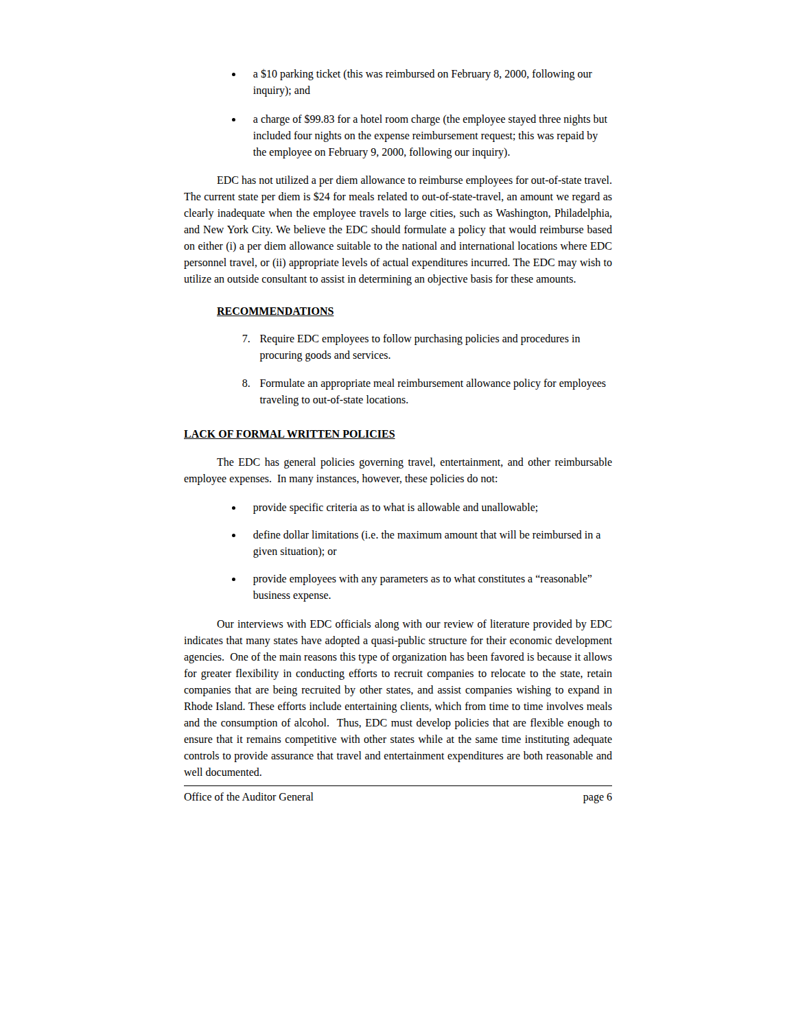a $10 parking ticket (this was reimbursed on February 8, 2000, following our inquiry); and
a charge of $99.83 for a hotel room charge (the employee stayed three nights but included four nights on the expense reimbursement request; this was repaid by the employee on February 9, 2000, following our inquiry).
EDC has not utilized a per diem allowance to reimburse employees for out-of-state travel. The current state per diem is $24 for meals related to out-of-state-travel, an amount we regard as clearly inadequate when the employee travels to large cities, such as Washington, Philadelphia, and New York City. We believe the EDC should formulate a policy that would reimburse based on either (i) a per diem allowance suitable to the national and international locations where EDC personnel travel, or (ii) appropriate levels of actual expenditures incurred. The EDC may wish to utilize an outside consultant to assist in determining an objective basis for these amounts.
RECOMMENDATIONS
Require EDC employees to follow purchasing policies and procedures in procuring goods and services.
Formulate an appropriate meal reimbursement allowance policy for employees traveling to out-of-state locations.
LACK OF FORMAL WRITTEN POLICIES
The EDC has general policies governing travel, entertainment, and other reimbursable employee expenses. In many instances, however, these policies do not:
provide specific criteria as to what is allowable and unallowable;
define dollar limitations (i.e. the maximum amount that will be reimbursed in a given situation); or
provide employees with any parameters as to what constitutes a “reasonable” business expense.
Our interviews with EDC officials along with our review of literature provided by EDC indicates that many states have adopted a quasi-public structure for their economic development agencies. One of the main reasons this type of organization has been favored is because it allows for greater flexibility in conducting efforts to recruit companies to relocate to the state, retain companies that are being recruited by other states, and assist companies wishing to expand in Rhode Island. These efforts include entertaining clients, which from time to time involves meals and the consumption of alcohol. Thus, EDC must develop policies that are flexible enough to ensure that it remains competitive with other states while at the same time instituting adequate controls to provide assurance that travel and entertainment expenditures are both reasonable and well documented.
Office of the Auditor General page 6